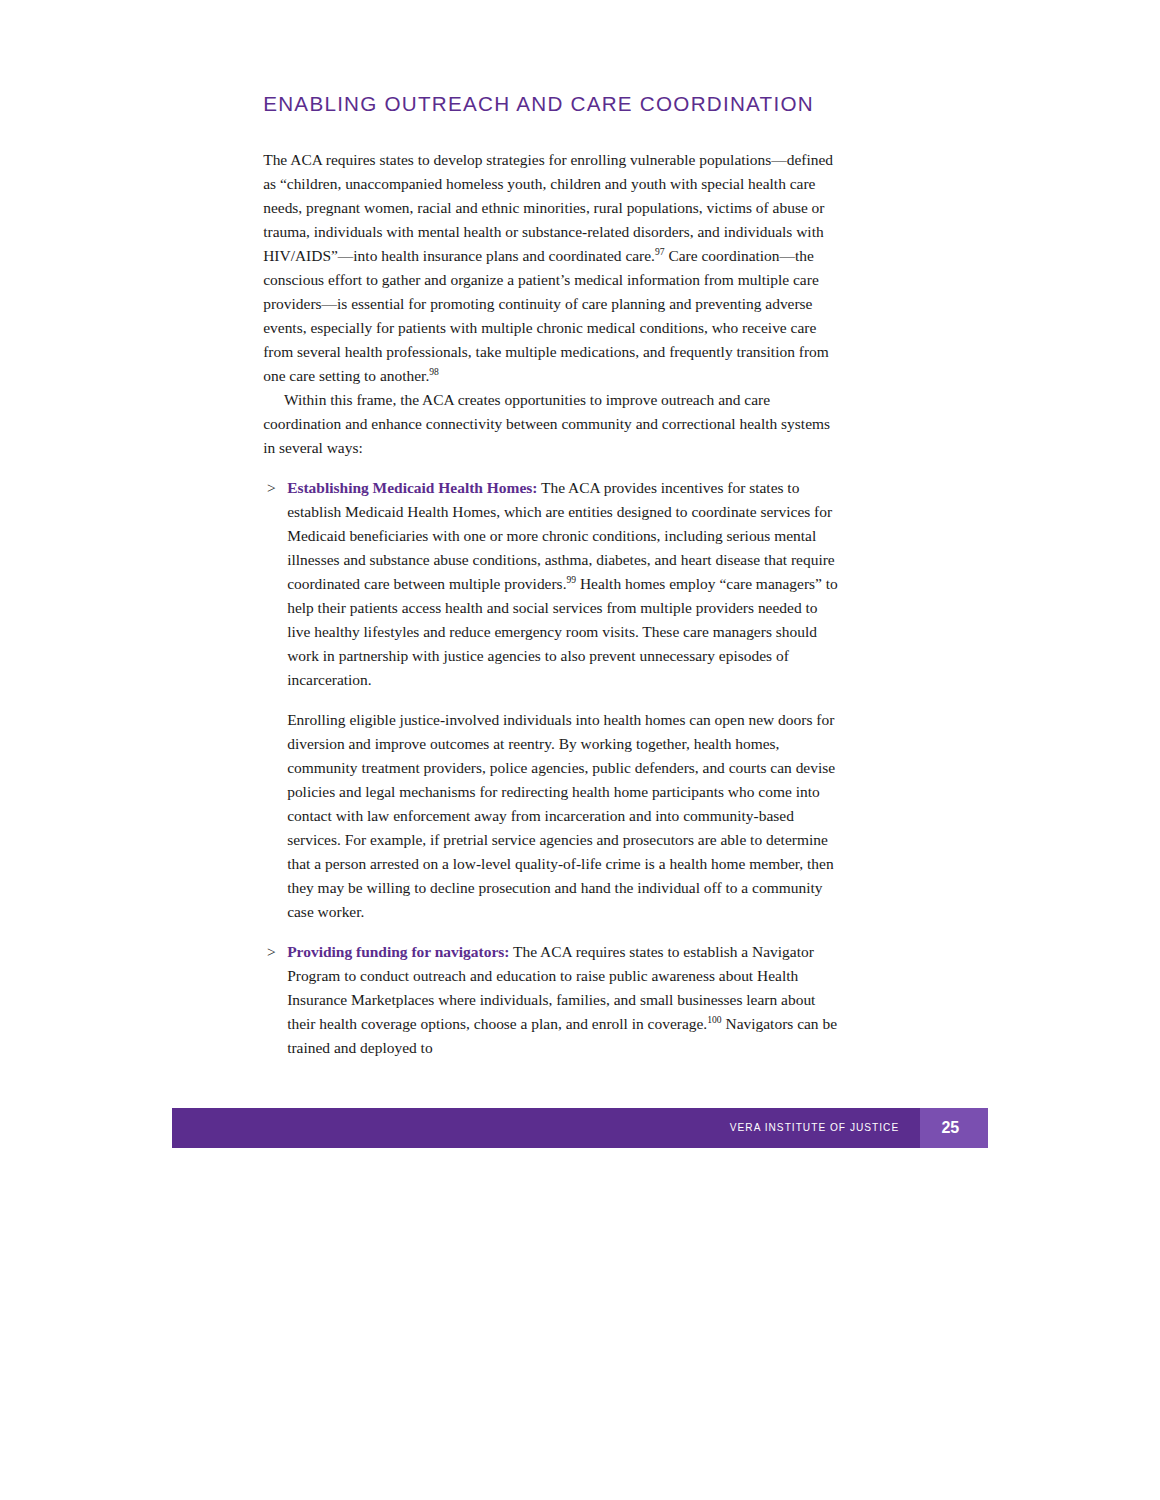Enabling Outreach and Care Coordination
The ACA requires states to develop strategies for enrolling vulnerable populations—defined as “children, unaccompanied homeless youth, children and youth with special health care needs, pregnant women, racial and ethnic minorities, rural populations, victims of abuse or trauma, individuals with mental health or substance-related disorders, and individuals with HIV/AIDS”—into health insurance plans and coordinated care.97 Care coordination—the conscious effort to gather and organize a patient’s medical information from multiple care providers—is essential for promoting continuity of care planning and preventing adverse events, especially for patients with multiple chronic medical conditions, who receive care from several health professionals, take multiple medications, and frequently transition from one care setting to another.98
Within this frame, the ACA creates opportunities to improve outreach and care coordination and enhance connectivity between community and correctional health systems in several ways:
Establishing Medicaid Health Homes: The ACA provides incentives for states to establish Medicaid Health Homes, which are entities designed to coordinate services for Medicaid beneficiaries with one or more chronic conditions, including serious mental illnesses and substance abuse conditions, asthma, diabetes, and heart disease that require coordinated care between multiple providers.99 Health homes employ “care managers” to help their patients access health and social services from multiple providers needed to live healthy lifestyles and reduce emergency room visits. These care managers should work in partnership with justice agencies to also prevent unnecessary episodes of incarceration.
Enrolling eligible justice-involved individuals into health homes can open new doors for diversion and improve outcomes at reentry. By working together, health homes, community treatment providers, police agencies, public defenders, and courts can devise policies and legal mechanisms for redirecting health home participants who come into contact with law enforcement away from incarceration and into community-based services. For example, if pretrial service agencies and prosecutors are able to determine that a person arrested on a low-level quality-of-life crime is a health home member, then they may be willing to decline prosecution and hand the individual off to a community case worker.
Providing funding for navigators: The ACA requires states to establish a Navigator Program to conduct outreach and education to raise public awareness about Health Insurance Marketplaces where individuals, families, and small businesses learn about their health coverage options, choose a plan, and enroll in coverage.100 Navigators can be trained and deployed to
Vera Institute of Justice 25